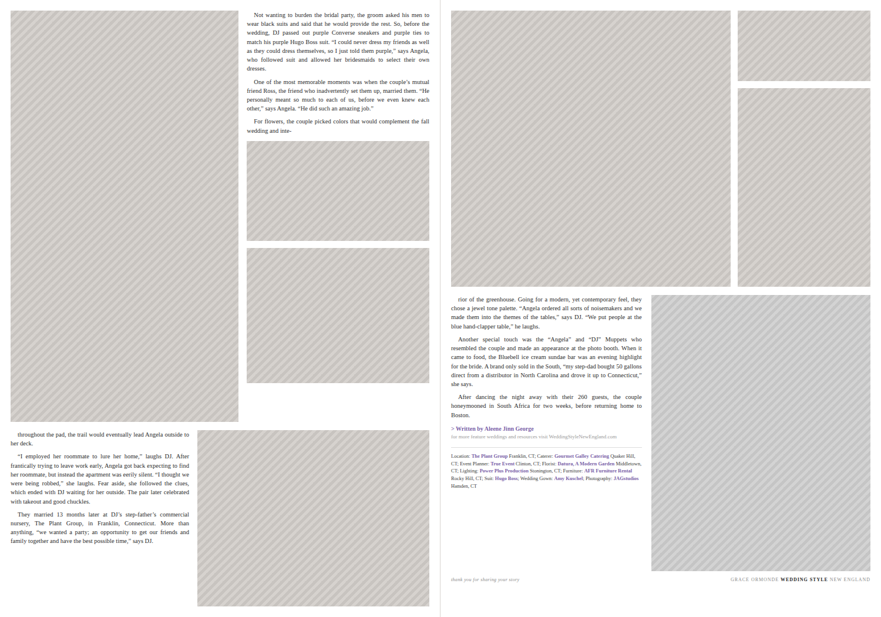Not wanting to burden the bridal party, the groom asked his men to wear black suits and said that he would provide the rest. So, before the wedding, DJ passed out purple Converse sneakers and purple ties to match his purple Hugo Boss suit. “I could never dress my friends as well as they could dress themselves, so I just told them purple,” says Angela, who followed suit and allowed her bridesmaids to select their own dresses.
One of the most memorable moments was when the couple’s mutual friend Ross, the friend who inadvertently set them up, married them. “He personally meant so much to each of us, before we even knew each other,” says Angela. “He did such an amazing job.”
For flowers, the couple picked colors that would complement the fall wedding and inte-
throughout the pad, the trail would eventually lead Angela outside to her deck.
“I employed her roommate to lure her home,” laughs DJ. After frantically trying to leave work early, Angela got back expecting to find her roommate, but instead the apartment was eerily silent. “I thought we were being robbed,” she laughs. Fear aside, she followed the clues, which ended with DJ waiting for her outside. The pair later celebrated with takeout and good chuckles.
They married 13 months later at DJ’s step-father’s commercial nursery, The Plant Group, in Franklin, Connecticut. More than anything, “we wanted a party; an opportunity to get our friends and family together and have the best possible time,” says DJ.
rior of the greenhouse. Going for a modern, yet contemporary feel, they chose a jewel tone palette. “Angela ordered all sorts of noisemakers and we made them into the themes of the tables,” says DJ. “We put people at the blue hand-clapper table,” he laughs.
Another special touch was the “Angela” and “DJ” Muppets who resembled the couple and made an appearance at the photo booth. When it came to food, the Bluebell ice cream sundae bar was an evening highlight for the bride. A brand only sold in the South, “my step-dad bought 50 gallons direct from a distributor in North Carolina and drove it up to Connecticut,” she says.
After dancing the night away with their 260 guests, the couple honeymooned in South Africa for two weeks, before returning home to Boston.
> Written by Aleene Jinn George
for more feature weddings and resources visit WeddingStyleNewEngland.com
Location: The Plant Group Franklin, CT; Caterer: Gourmet Galley Catering Quaker Hill, CT; Event Planner: True Event Clinton, CT; Florist: Datura, A Modern Garden Middletown, CT; Lighting: Power Plus Production Stonington, CT; Furniture: AFR Furniture Rental Rocky Hill, CT; Suit: Hugo Boss; Wedding Gown: Amy Kuschel; Photography: JAGstudios Hamden, CT
thank you for sharing your story Grace Ormonde Wedding Style New England